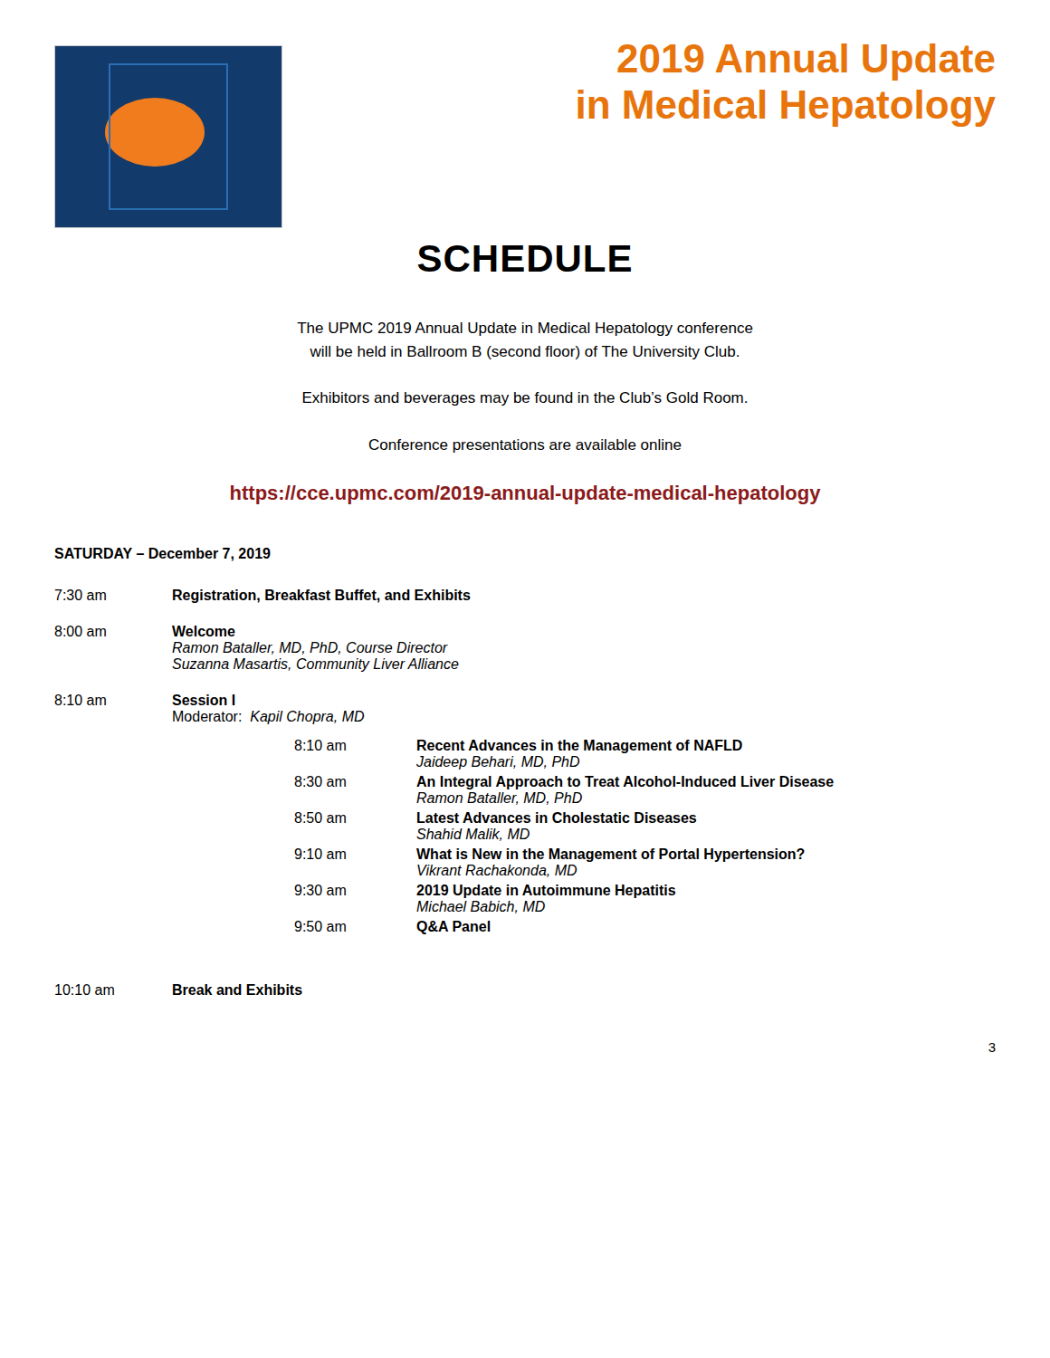2019 Annual Update
in Medical Hepatology
SCHEDULE
The UPMC 2019 Annual Update in Medical Hepatology conference
will be held in Ballroom B (second floor) of The University Club.
Exhibitors and beverages may be found in the Club’s Gold Room.
Conference presentations are available online
https://cce.upmc.com/2019-annual-update-medical-hepatology
SATURDAY – December 7, 2019
| 7:30 am | Registration, Breakfast Buffet, and Exhibits |
| 8:00 am | Welcome Ramon Bataller, MD, PhD, Course Director Suzanna Masartis, Community Liver Alliance |
| 8:10 am | Session I Moderator: Kapil Chopra, MD / 8:10 am / Recent Advances in the Management of NAFLD Jaideep Behari, MD, PhD / / 8:30 am / An Integral Approach to Treat Alcohol-Induced Liver Disease Ramon Bataller, MD, PhD / / 8:50 am / Latest Advances in Cholestatic Diseases Shahid Malik, MD / / 9:10 am / What is New in the Management of Portal Hypertension? Vikrant Rachakonda, MD / / 9:30 am / 2019 Update in Autoimmune Hepatitis Michael Babich, MD / / 9:50 am / Q&A Panel / |
| 10:10 am | Break and Exhibits |
3